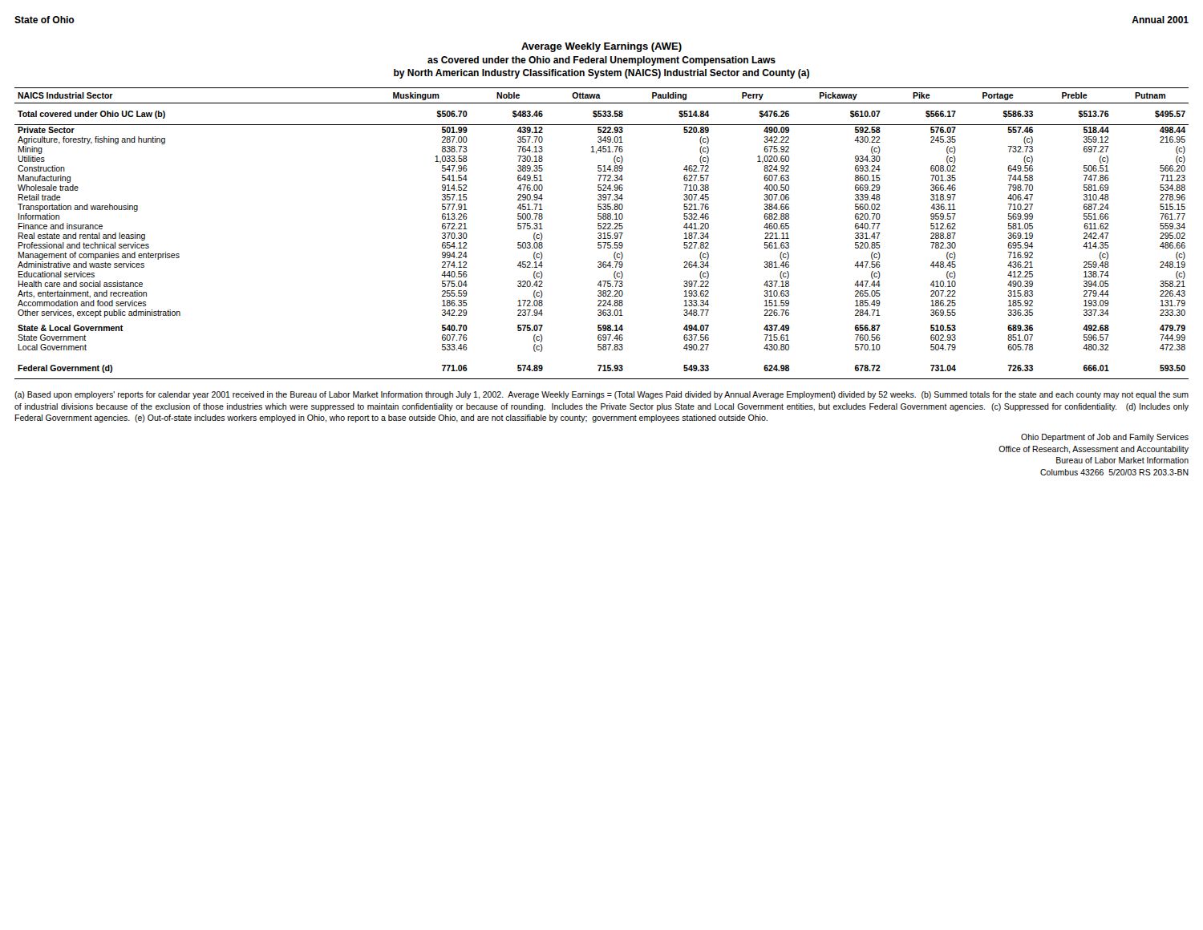State of Ohio
Annual 2001
Average Weekly Earnings (AWE)
as Covered under the Ohio and Federal Unemployment Compensation Laws
by North American Industry Classification System (NAICS) Industrial Sector and County (a)
| NAICS Industrial Sector | Muskingum | Noble | Ottawa | Paulding | Perry | Pickaway | Pike | Portage | Preble | Putnam |
| --- | --- | --- | --- | --- | --- | --- | --- | --- | --- | --- |
| Total covered under Ohio UC Law (b) | $506.70 | $483.46 | $533.58 | $514.84 | $476.26 | $610.07 | $566.17 | $586.33 | $513.76 | $495.57 |
| Private Sector | 501.99 | 439.12 | 522.93 | 520.89 | 490.09 | 592.58 | 576.07 | 557.46 | 518.44 | 498.44 |
| Agriculture, forestry, fishing and hunting | 287.00 | 357.70 | 349.01 | (c) | 342.22 | 430.22 | 245.35 | (c) | 359.12 | 216.95 |
| Mining | 838.73 | 764.13 | 1,451.76 | (c) | 675.92 | (c) | (c) | 732.73 | 697.27 | (c) |
| Utilities | 1,033.58 | 730.18 | (c) | (c) | 1,020.60 | 934.30 | (c) | (c) | (c) | (c) |
| Construction | 547.96 | 389.35 | 514.89 | 462.72 | 824.92 | 693.24 | 608.02 | 649.56 | 506.51 | 566.20 |
| Manufacturing | 541.54 | 649.51 | 772.34 | 627.57 | 607.63 | 860.15 | 701.35 | 744.58 | 747.86 | 711.23 |
| Wholesale trade | 914.52 | 476.00 | 524.96 | 710.38 | 400.50 | 669.29 | 366.46 | 798.70 | 581.69 | 534.88 |
| Retail trade | 357.15 | 290.94 | 397.34 | 307.45 | 307.06 | 339.48 | 318.97 | 406.47 | 310.48 | 278.96 |
| Transportation and warehousing | 577.91 | 451.71 | 535.80 | 521.76 | 384.66 | 560.02 | 436.11 | 710.27 | 687.24 | 515.15 |
| Information | 613.26 | 500.78 | 588.10 | 532.46 | 682.88 | 620.70 | 959.57 | 569.99 | 551.66 | 761.77 |
| Finance and insurance | 672.21 | 575.31 | 522.25 | 441.20 | 460.65 | 640.77 | 512.62 | 581.05 | 611.62 | 559.34 |
| Real estate and rental and leasing | 370.30 | (c) | 315.97 | 187.34 | 221.11 | 331.47 | 288.87 | 369.19 | 242.47 | 295.02 |
| Professional and technical services | 654.12 | 503.08 | 575.59 | 527.82 | 561.63 | 520.85 | 782.30 | 695.94 | 414.35 | 486.66 |
| Management of companies and enterprises | 994.24 | (c) | (c) | (c) | (c) | (c) | (c) | 716.92 | (c) | (c) |
| Administrative and waste services | 274.12 | 452.14 | 364.79 | 264.34 | 381.46 | 447.56 | 448.45 | 436.21 | 259.48 | 248.19 |
| Educational services | 440.56 | (c) | (c) | (c) | (c) | (c) | (c) | 412.25 | 138.74 | (c) |
| Health care and social assistance | 575.04 | 320.42 | 475.73 | 397.22 | 437.18 | 447.44 | 410.10 | 490.39 | 394.05 | 358.21 |
| Arts, entertainment, and recreation | 255.59 | (c) | 382.20 | 193.62 | 310.63 | 265.05 | 207.22 | 315.83 | 279.44 | 226.43 |
| Accommodation and food services | 186.35 | 172.08 | 224.88 | 133.34 | 151.59 | 185.49 | 186.25 | 185.92 | 193.09 | 131.79 |
| Other services, except public administration | 342.29 | 237.94 | 363.01 | 348.77 | 226.76 | 284.71 | 369.55 | 336.35 | 337.34 | 233.30 |
| State & Local Government | 540.70 | 575.07 | 598.14 | 494.07 | 437.49 | 656.87 | 510.53 | 689.36 | 492.68 | 479.79 |
| State Government | 607.76 | (c) | 697.46 | 637.56 | 715.61 | 760.56 | 602.93 | 851.07 | 596.57 | 744.99 |
| Local Government | 533.46 | (c) | 587.83 | 490.27 | 430.80 | 570.10 | 504.79 | 605.78 | 480.32 | 472.38 |
| Federal Government (d) | 771.06 | 574.89 | 715.93 | 549.33 | 624.98 | 678.72 | 731.04 | 726.33 | 666.01 | 593.50 |
(a) Based upon employers' reports for calendar year 2001 received in the Bureau of Labor Market Information through July 1, 2002. Average Weekly Earnings = (Total Wages Paid divided by Annual Average Employment) divided by 52 weeks. (b) Summed totals for the state and each county may not equal the sum of industrial divisions because of the exclusion of those industries which were suppressed to maintain confidentiality or because of rounding. Includes the Private Sector plus State and Local Government entities, but excludes Federal Government agencies. (c) Suppressed for confidentiality. (d) Includes only Federal Government agencies. (e) Out-of-state includes workers employed in Ohio, who report to a base outside Ohio, and are not classifiable by county; government employees stationed outside Ohio.
Ohio Department of Job and Family Services
Office of Research, Assessment and Accountability
Bureau of Labor Market Information
Columbus 43266 5/20/03 RS 203.3-BN